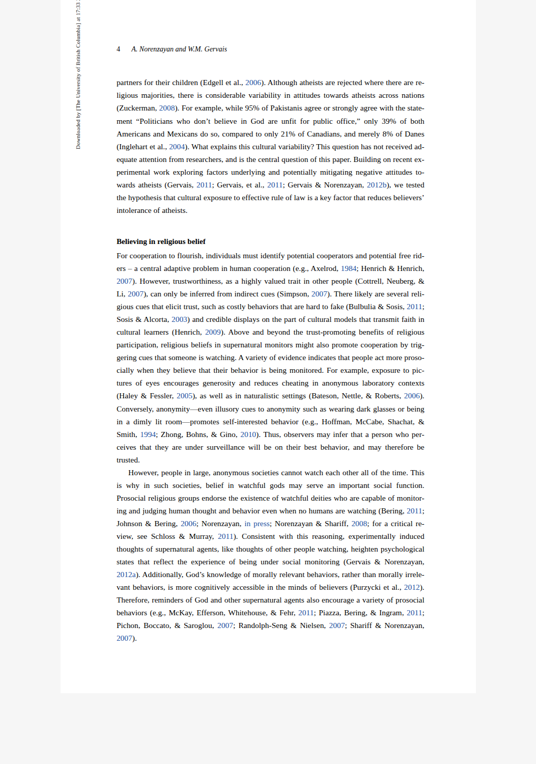Downloaded by [The University of British Columbia] at 17:33 29 January 2015
4 A. Norenzayan and W.M. Gervais
partners for their children (Edgell et al., 2006). Although atheists are rejected where there are religious majorities, there is considerable variability in attitudes towards atheists across nations (Zuckerman, 2008). For example, while 95% of Pakistanis agree or strongly agree with the statement “Politicians who don’t believe in God are unfit for public office,” only 39% of both Americans and Mexicans do so, compared to only 21% of Canadians, and merely 8% of Danes (Inglehart et al., 2004). What explains this cultural variability? This question has not received adequate attention from researchers, and is the central question of this paper. Building on recent experimental work exploring factors underlying and potentially mitigating negative attitudes towards atheists (Gervais, 2011; Gervais, et al., 2011; Gervais & Norenzayan, 2012b), we tested the hypothesis that cultural exposure to effective rule of law is a key factor that reduces believers’ intolerance of atheists.
Believing in religious belief
For cooperation to flourish, individuals must identify potential cooperators and potential free riders – a central adaptive problem in human cooperation (e.g., Axelrod, 1984; Henrich & Henrich, 2007). However, trustworthiness, as a highly valued trait in other people (Cottrell, Neuberg, & Li, 2007), can only be inferred from indirect cues (Simpson, 2007). There likely are several religious cues that elicit trust, such as costly behaviors that are hard to fake (Bulbulia & Sosis, 2011; Sosis & Alcorta, 2003) and credible displays on the part of cultural models that transmit faith in cultural learners (Henrich, 2009). Above and beyond the trust-promoting benefits of religious participation, religious beliefs in supernatural monitors might also promote cooperation by triggering cues that someone is watching. A variety of evidence indicates that people act more prosocially when they believe that their behavior is being monitored. For example, exposure to pictures of eyes encourages generosity and reduces cheating in anonymous laboratory contexts (Haley & Fessler, 2005), as well as in naturalistic settings (Bateson, Nettle, & Roberts, 2006). Conversely, anonymity—even illusory cues to anonymity such as wearing dark glasses or being in a dimly lit room—promotes self-interested behavior (e.g., Hoffman, McCabe, Shachat, & Smith, 1994; Zhong, Bohns, & Gino, 2010). Thus, observers may infer that a person who perceives that they are under surveillance will be on their best behavior, and may therefore be trusted.
However, people in large, anonymous societies cannot watch each other all of the time. This is why in such societies, belief in watchful gods may serve an important social function. Prosocial religious groups endorse the existence of watchful deities who are capable of monitoring and judging human thought and behavior even when no humans are watching (Bering, 2011; Johnson & Bering, 2006; Norenzayan, in press; Norenzayan & Shariff, 2008; for a critical review, see Schloss & Murray, 2011). Consistent with this reasoning, experimentally induced thoughts of supernatural agents, like thoughts of other people watching, heighten psychological states that reflect the experience of being under social monitoring (Gervais & Norenzayan, 2012a). Additionally, God’s knowledge of morally relevant behaviors, rather than morally irrelevant behaviors, is more cognitively accessible in the minds of believers (Purzycki et al., 2012). Therefore, reminders of God and other supernatural agents also encourage a variety of prosocial behaviors (e.g., McKay, Efferson, Whitehouse, & Fehr, 2011; Piazza, Bering, & Ingram, 2011; Pichon, Boccato, & Saroglou, 2007; Randolph-Seng & Nielsen, 2007; Shariff & Norenzayan, 2007).